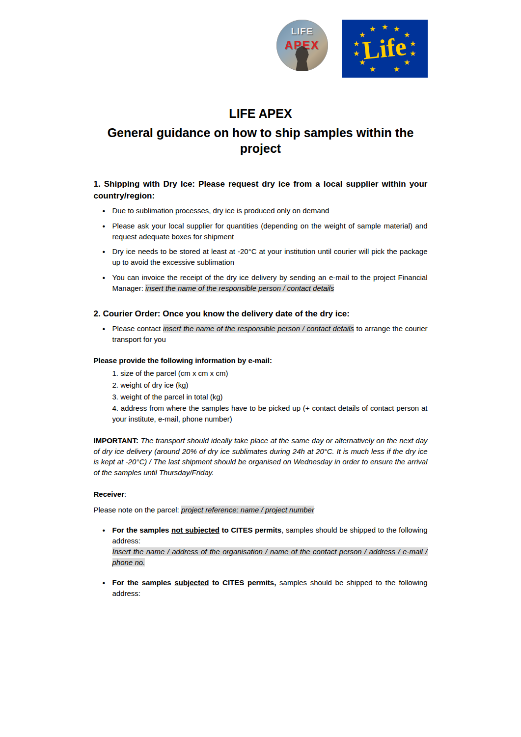LIFE
APEX
Life
LIFE APEX
General guidance on how to ship samples within the project
1. Shipping with Dry Ice: Please request dry ice from a local supplier within your country/region:
Due to sublimation processes, dry ice is produced only on demand
Please ask your local supplier for quantities (depending on the weight of sample material) and request adequate boxes for shipment
Dry ice needs to be stored at least at -20°C at your institution until courier will pick the package up to avoid the excessive sublimation
You can invoice the receipt of the dry ice delivery by sending an e-mail to the project Financial Manager: insert the name of the responsible person / contact details
2. Courier Order: Once you know the delivery date of the dry ice:
Please contact insert the name of the responsible person / contact details to arrange the courier transport for you
Please provide the following information by e-mail:
1. size of the parcel (cm x cm x cm)
2. weight of dry ice (kg)
3. weight of the parcel in total (kg)
4. address from where the samples have to be picked up (+ contact details of contact person at your institute, e-mail, phone number)
IMPORTANT: The transport should ideally take place at the same day or alternatively on the next day of dry ice delivery (around 20% of dry ice sublimates during 24h at 20°C. It is much less if the dry ice is kept at -20°C) / The last shipment should be organised on Wednesday in order to ensure the arrival of the samples until Thursday/Friday.
Receiver:
Please note on the parcel: project reference: name / project number
For the samples not subjected to CITES permits, samples should be shipped to the following address:
Insert the name / address of the organisation / name of the contact person / address / e-mail / phone no.
For the samples subjected to CITES permits, samples should be shipped to the following address: